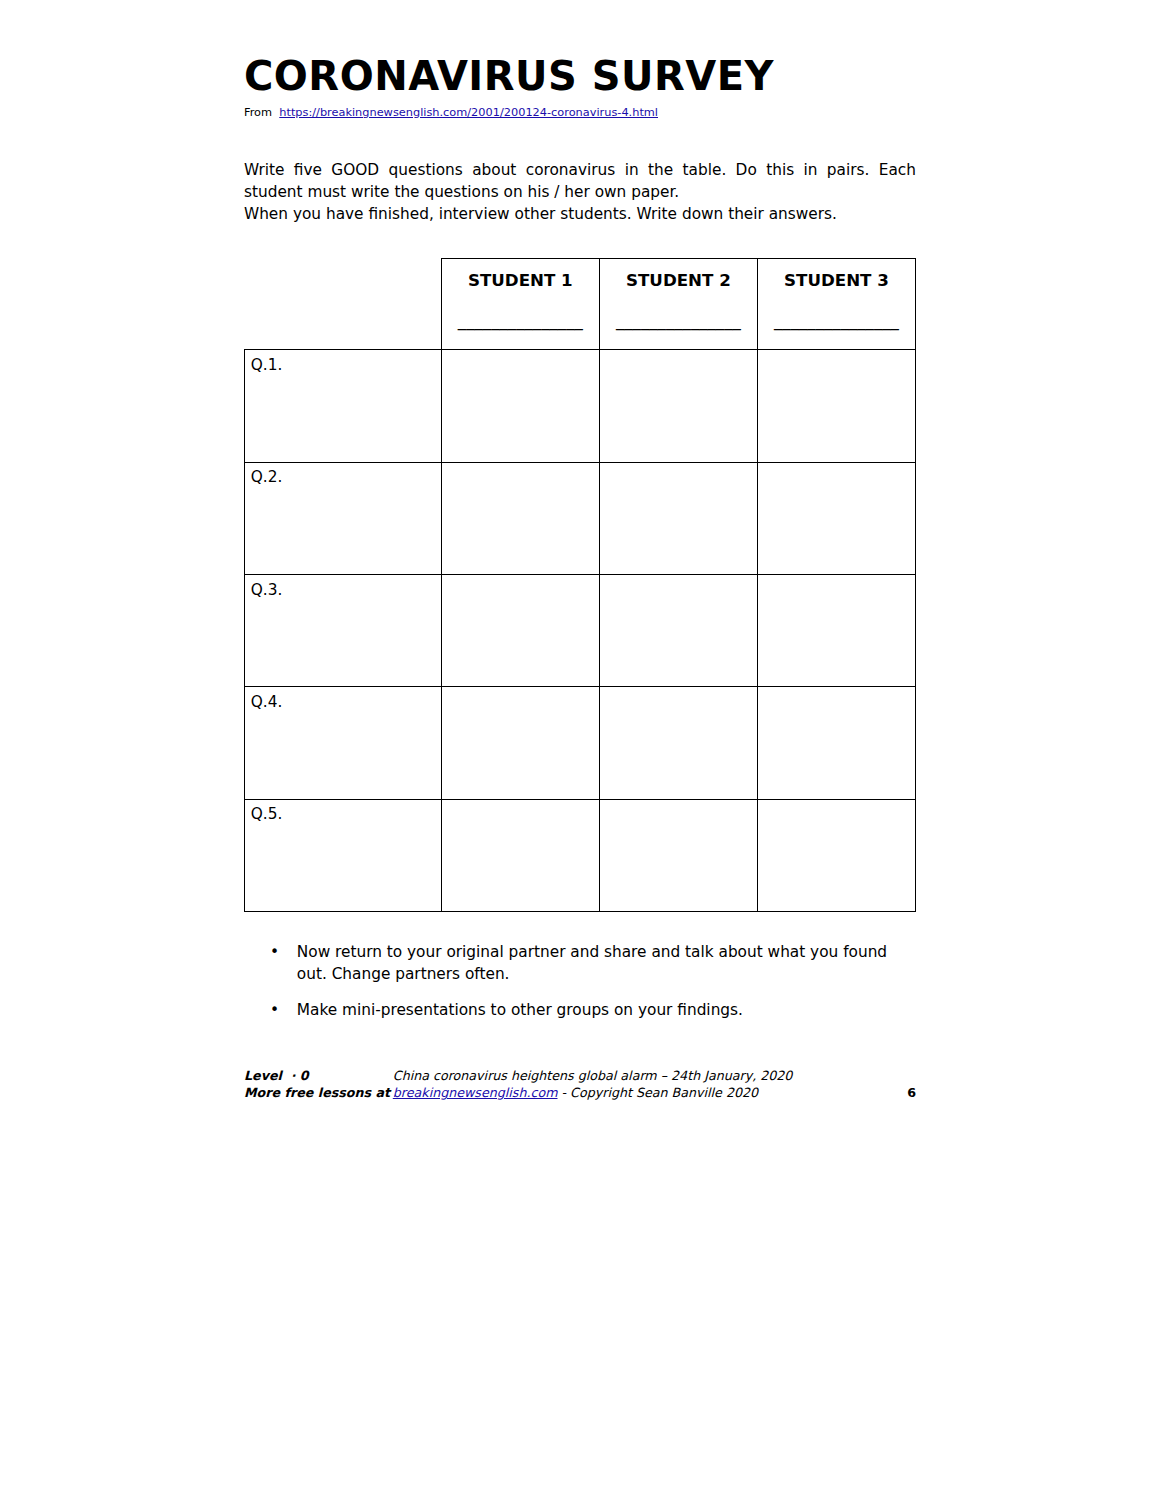CORONAVIRUS SURVEY
From https://breakingnewsenglish.com/2001/200124-coronavirus-4.html
Write five GOOD questions about coronavirus in the table. Do this in pairs. Each student must write the questions on his / her own paper.
When you have finished, interview other students. Write down their answers.
| | STUDENT 1 _______________ | STUDENT 2 _______________ | STUDENT 3 _______________ |
| --- | --- | --- | --- |
| Q.1. | | | |
| Q.2. | | | |
| Q.3. | | | |
| Q.4. | | | |
| Q.5. | | | |
Now return to your original partner and share and talk about what you found out. Change partners often.
Make mini-presentations to other groups on your findings.
Level · 0
China coronavirus heightens global alarm – 24th January, 2020
More free lessons at
breakingnewsenglish.com - Copyright Sean Banville 2020
6